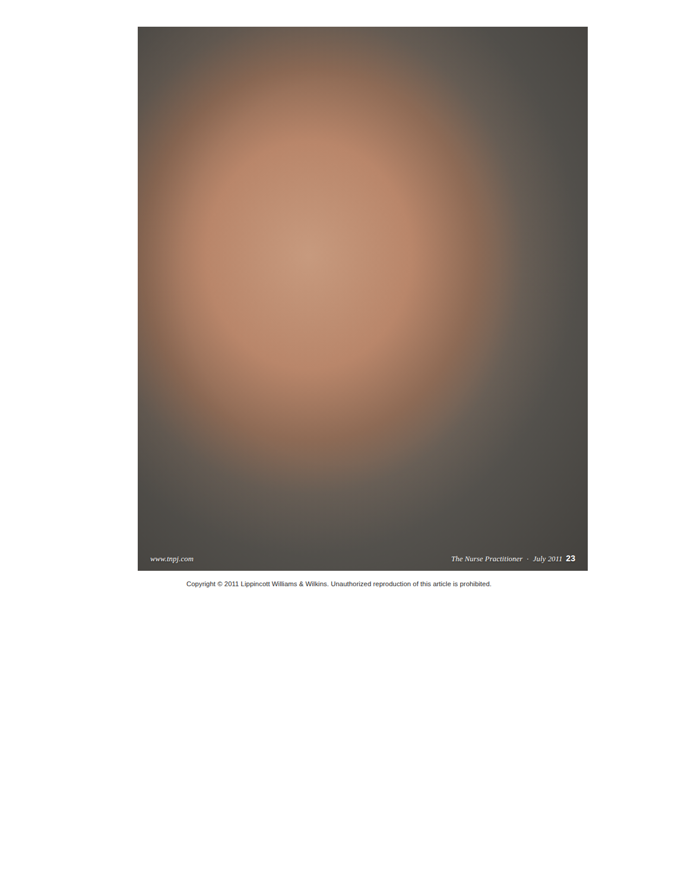www.tnpj.com The Nurse Practitioner · July 201123
Copyright © 2011 Lippincott Williams & Wilkins. Unauthorized reproduction of this article is prohibited.